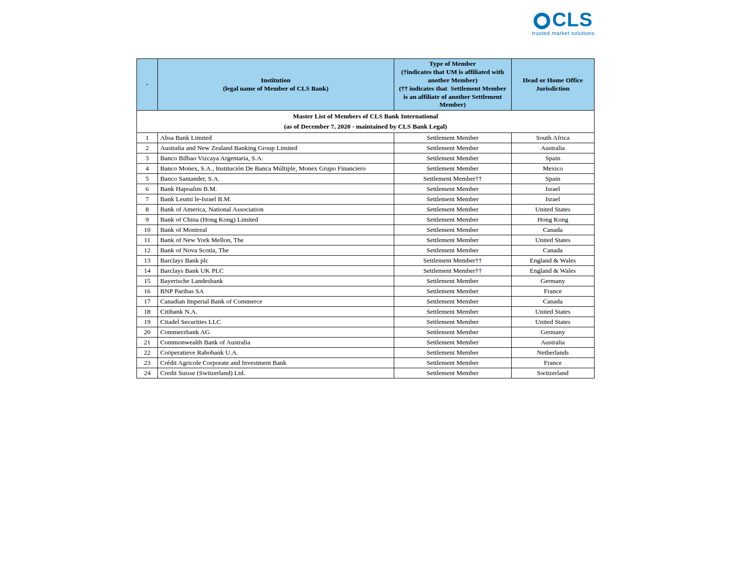CLS
trusted market solutions
| Master List of Members of CLS Bank International (as of December 7, 2020 - maintained by CLS Bank Legal) |
| - | Institution (legal name of Member of CLS Bank) | Type of Member (†indicates that UM is affiliated with another Member) (†† indicates that Settlement Member is an affiliate of another Settlement Member) | Head or Home Office Jurisdiction |
| 1 | Absa Bank Limited | Settlement Member | South Africa |
| 2 | Australia and New Zealand Banking Group Limited | Settlement Member | Australia |
| 3 | Banco Bilbao Vizcaya Argentaria, S.A. | Settlement Member | Spain |
| 4 | Banco Monex, S.A., Institución De Banca Múltiple, Monex Grupo Financiero | Settlement Member | Mexico |
| 5 | Banco Santander, S.A. | Settlement Member†† | Spain |
| 6 | Bank Hapoalim B.M. | Settlement Member | Israel |
| 7 | Bank Leumi le-Israel B.M. | Settlement Member | Israel |
| 8 | Bank of America, National Association | Settlement Member | United States |
| 9 | Bank of China (Hong Kong) Limited | Settlement Member | Hong Kong |
| 10 | Bank of Montreal | Settlement Member | Canada |
| 11 | Bank of New York Mellon, The | Settlement Member | United States |
| 12 | Bank of Nova Scotia, The | Settlement Member | Canada |
| 13 | Barclays Bank plc | Settlement Member†† | England & Wales |
| 14 | Barclays Bank UK PLC | Settlement Member†† | England & Wales |
| 15 | Bayerische Landesbank | Settlement Member | Germany |
| 16 | BNP Paribas SA | Settlement Member | France |
| 17 | Canadian Imperial Bank of Commerce | Settlement Member | Canada |
| 18 | Citibank N.A. | Settlement Member | United States |
| 19 | Citadel Securities LLC | Settlement Member | United States |
| 20 | Commerzbank AG | Settlement Member | Germany |
| 21 | Commonwealth Bank of Australia | Settlement Member | Australia |
| 22 | Coöperatieve Rabobank U.A. | Settlement Member | Netherlands |
| 23 | Crédit Agricole Corporate and Investment Bank | Settlement Member | France |
| 24 | Credit Suisse (Switzerland) Ltd. | Settlement Member | Switzerland |